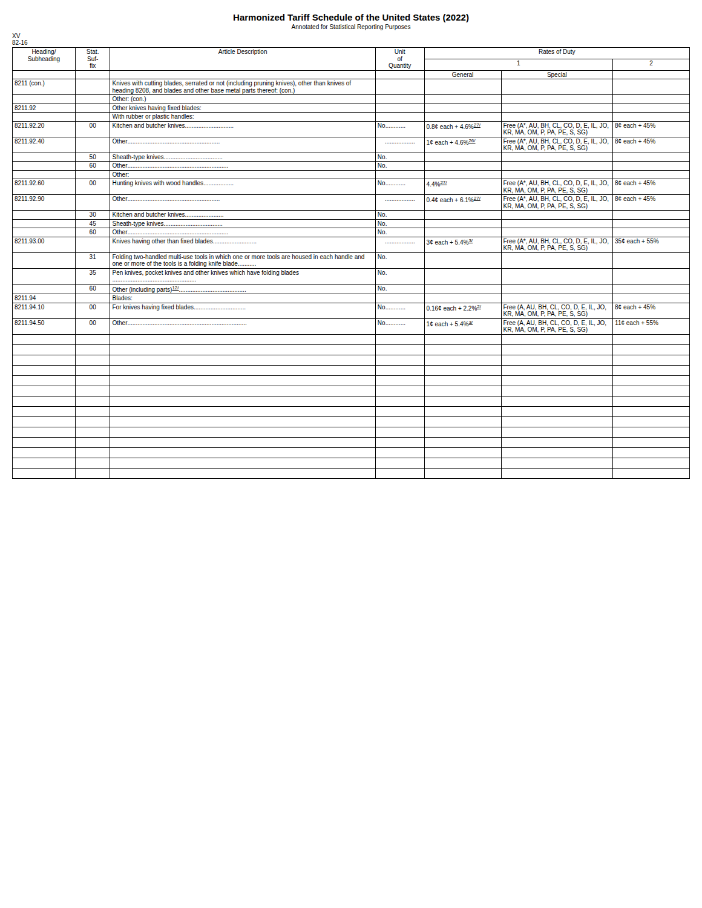Harmonized Tariff Schedule of the United States (2022)
Annotated for Statistical Reporting Purposes
XV
82-16
| Heading/ Subheading | Stat. Suf- fix | Article Description | Unit of Quantity | Rates of Duty |
| --- | --- | --- | --- | --- |
| 1 | 2 |
| | | | | General | Special | |
| 8211 (con.) | | Knives with cutting blades, serrated or not (including pruning knives), other than knives of heading 8208, and blades and other base metal parts thereof: (con.) | | | | |
| | | Other: (con.) | | | | |
| 8211.92 | | Other knives having fixed blades: | | | | |
| | | With rubber or plastic handles: | | | | |
| 8211.92.20 | 00 | Kitchen and butcher knives ............................. | No ............ | 0.8¢ each + 4.6% 27/ | Free (A*, AU, BH, CL, CO, D, E, IL, JO, KR, MA, OM, P, PA, PE, S, SG) | 8¢ each + 45% |
| 8211.92.40 | | Other ....................................................... | .................. | 1¢ each + 4.6% 26/ | Free (A*, AU, BH, CL, CO, D, E, IL, JO, KR, MA, OM, P, PA, PE, S, SG) | 8¢ each + 45% |
| | 50 | Sheath-type knives ................................... | No. | | | |
| | 60 | Other ............................................................ | No. | | | |
| | | Other: | | | | |
| 8211.92.60 | 00 | Hunting knives with wood handles .................. | No ............ | 4.4% 27/ | Free (A*, AU, BH, CL, CO, D, E, IL, JO, KR, MA, OM, P, PA, PE, S, SG) | 8¢ each + 45% |
| 8211.92.90 | | Other ....................................................... | .................. | 0.4¢ each + 6.1% 27/ | Free (A*, AU, BH, CL, CO, D, E, IL, JO, KR, MA, OM, P, PA, PE, S, SG) | 8¢ each + 45% |
| | 30 | Kitchen and butcher knives ....................... | No. | | | |
| | 45 | Sheath-type knives ................................... | No. | | | |
| | 60 | Other ............................................................ | No. | | | |
| 8211.93.00 | | Knives having other than fixed blades .......................... | .................. | 3¢ each + 5.4% 3/ | Free (A*, AU, BH, CL, CO, D, E, IL, JO, KR, MA, OM, P, PA, PE, S, SG) | 35¢ each + 55% |
| | 31 | Folding two-handled multi-use tools in which one or more tools are housed in each handle and one or more of the tools is a folding knife blade ........... | No. | | | |
| | 35 | Pen knives, pocket knives and other knives which have folding blades .................................................. | No. | | | |
| | 60 | Other (including parts) 12/ ........................................ | No. | | | |
| 8211.94 | | Blades: | | | | |
| 8211.94.10 | 00 | For knives having fixed blades ............................... | No ............ | 0.16¢ each + 2.2% 2/ | Free (A, AU, BH, CL, CO, D, E, IL, JO, KR, MA, OM, P, PA, PE, S, SG) | 8¢ each + 45% |
| 8211.94.50 | 00 | Other ....................................................................... | No ............ | 1¢ each + 5.4% 3/ | Free (A, AU, BH, CL, CO, D, E, IL, JO, KR, MA, OM, P, PA, PE, S, SG) | 11¢ each + 55% |